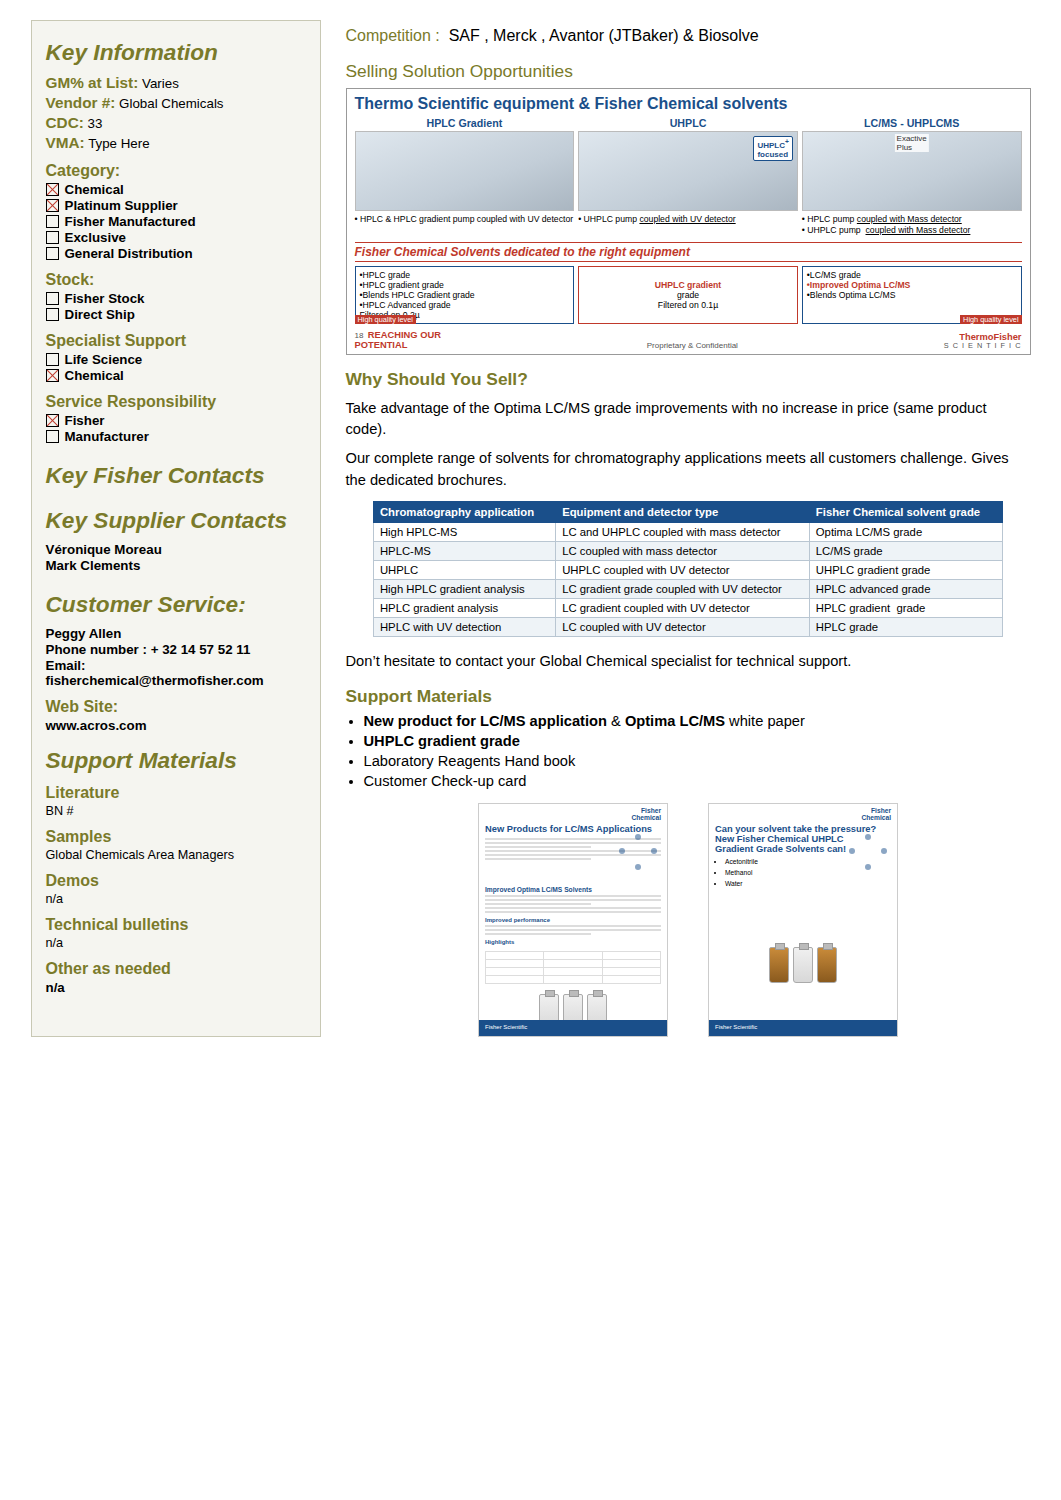Key Information
GM% at List: Varies
Vendor #: Global Chemicals
CDC: 33
VMA: Type Here
Category:
Chemical
Platinum Supplier
Fisher Manufactured
Exclusive
General Distribution
Stock:
Fisher Stock
Direct Ship
Specialist Support
Life Science
Chemical
Service Responsibility
Fisher
Manufacturer
Key Fisher Contacts
Key Supplier Contacts
Véronique Moreau
Mark Clements
Customer Service:
Peggy Allen
Phone number : + 32 14 57 52 11
Email:
fisherchemical@thermofisher.com
Web Site:
www.acros.com
Support Materials
Literature
BN #
Samples
Global Chemicals Area Managers
Demos
n/a
Technical bulletins
n/a
Other as needed
n/a
Competition : SAF , Merck , Avantor (JTBaker) & Biosolve
Selling Solution Opportunities
Thermo Scientific equipment & Fisher Chemical solvents
HPLC Gradient
UHPLC
LC/MS - UHPLCMS
UHPLC+
focused
Exactive
Plus
• HPLC & HPLC gradient pump coupled with UV detector
• UHPLC pump coupled with UV detector
• HPLC pump coupled with Mass detector
• UHPLC pump coupled with Mass detector
Fisher Chemical Solvents dedicated to the right equipment
•HPLC grade
•HPLC gradient grade
•Blends HPLC Gradient grade
•HPLC Advanced grade
Filtered on 0.2µ High quality level
UHPLC gradient grade
Filtered on 0.1µ
•LC/MS grade
•Improved Optima LC/MS
•Blends Optima LC/MS High quality level
18 REACHING OUR
POTENTIAL
Proprietary & Confidential
ThermoFisherS C I E N T I F I C
Why Should You Sell?
Take advantage of the Optima LC/MS grade improvements with no increase in price (same product code).
Our complete range of solvents for chromatography applications meets all customers challenge. Gives the dedicated brochures.
| Chromatography application | Equipment and detector type | Fisher Chemical solvent grade |
| --- | --- | --- |
| High HPLC-MS | LC and UHPLC coupled with mass detector | Optima LC/MS grade |
| HPLC-MS | LC coupled with mass detector | LC/MS grade |
| UHPLC | UHPLC coupled with UV detector | UHPLC gradient grade |
| High HPLC gradient analysis | LC gradient grade coupled with UV detector | HPLC advanced grade |
| HPLC gradient analysis | LC gradient coupled with UV detector | HPLC gradient grade |
| HPLC with UV detection | LC coupled with UV detector | HPLC grade |
Don’t hesitate to contact your Global Chemical specialist for technical support.
Support Materials
New product for LC/MS application & Optima LC/MS white paper
UHPLC gradient grade
Laboratory Reagents Hand book
Customer Check-up card
Fisher
Chemical
New Products for LC/MS Applications
Improved Optima LC/MS Solvents
Improved performance
Highlights
Fisher Scientific
Fisher
Chemical
Can your solvent take the pressure?
New Fisher Chemical UHPLC
Gradient Grade Solvents can!
Acetonitrile
Methanol
Water
Fisher Scientific